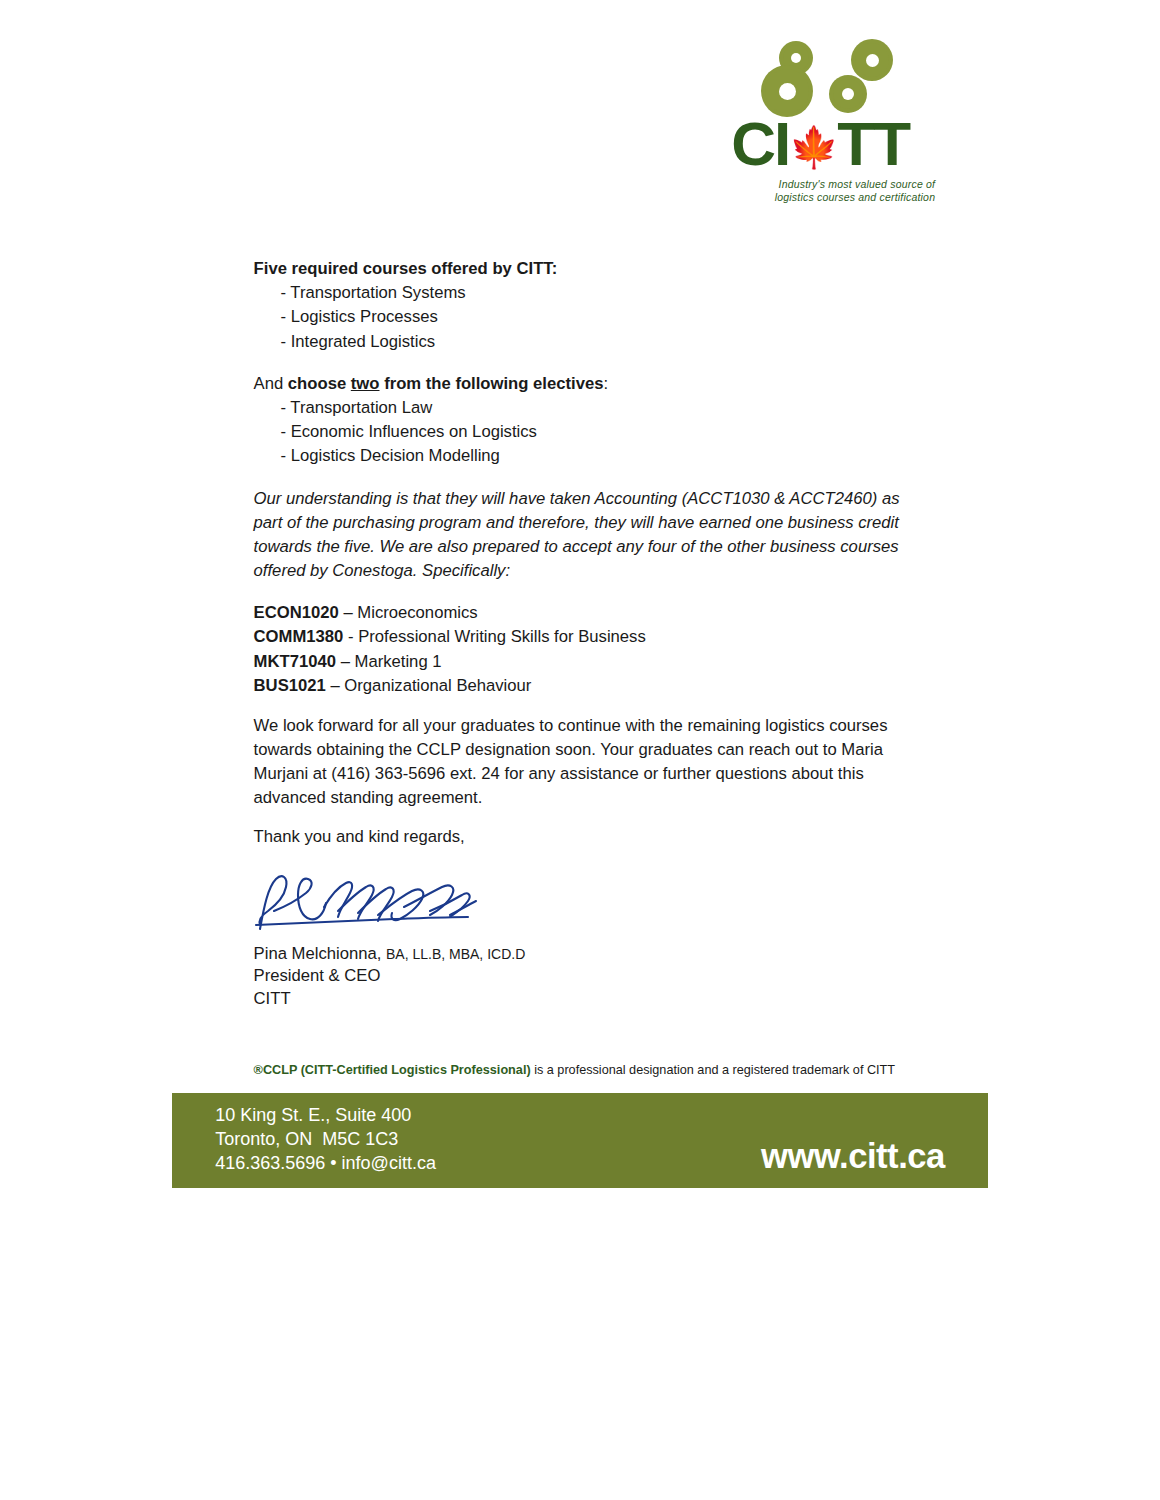CI🍁TT
Industry's most valued source of
logistics courses and certification
Five required courses offered by CITT:
- Transportation Systems
- Logistics Processes
- Integrated Logistics
And choose two from the following electives:
- Transportation Law
- Economic Influences on Logistics
- Logistics Decision Modelling
Our understanding is that they will have taken Accounting (ACCT1030 & ACCT2460) as part of the purchasing program and therefore, they will have earned one business credit towards the five. We are also prepared to accept any four of the other business courses offered by Conestoga. Specifically:
ECON1020 – Microeconomics
COMM1380 - Professional Writing Skills for Business
MKT71040 – Marketing 1
BUS1021 – Organizational Behaviour
We look forward for all your graduates to continue with the remaining logistics courses towards obtaining the CCLP designation soon. Your graduates can reach out to Maria Murjani at (416) 363-5696 ext. 24 for any assistance or further questions about this advanced standing agreement.
Thank you and kind regards,
Pina Melchionna, BA, LL.B, MBA, ICD.D
President & CEO
CITT
®CCLP (CITT-Certified Logistics Professional) is a professional designation and a registered trademark of CITT
10 King St. E., Suite 400
Toronto, ON M5C 1C3
416.363.5696 • info@citt.ca
www.citt.ca